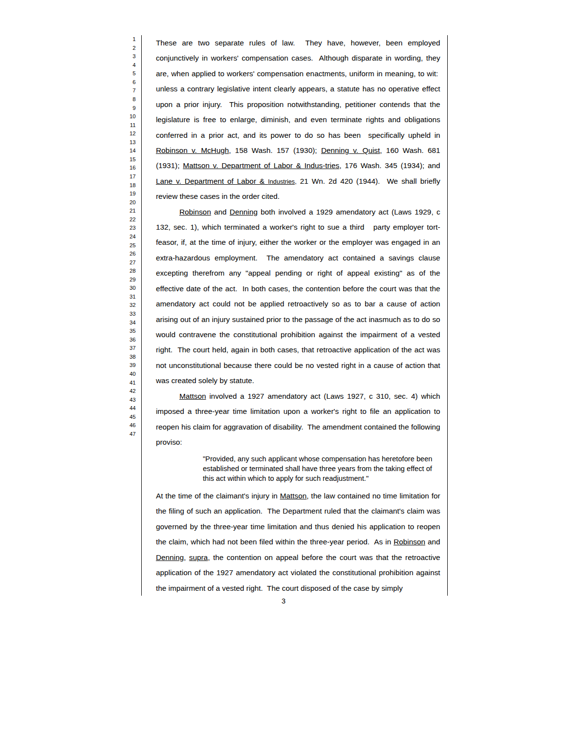1
2
3
4
5
6
7
8
9
10
11
12
13
14
15
16
17
18
19
20
21
22
23
24
25
26
27
28
29
30
31
32
33
34
35
36
37
38
39
40
41
42
43
44
45
46
47
These are two separate rules of law. They have, however, been employed conjunctively in workers' compensation cases. Although disparate in wording, they are, when applied to workers' compensation enactments, uniform in meaning, to wit: unless a contrary legislative intent clearly appears, a statute has no operative effect upon a prior injury. This proposition notwithstanding, petitioner contends that the legislature is free to enlarge, diminish, and even terminate rights and obligations conferred in a prior act, and its power to do so has been specifically upheld in Robinson v. McHugh, 158 Wash. 157 (1930); Denning v. Quist, 160 Wash. 681 (1931); Mattson v. Department of Labor & Indus-tries, 176 Wash. 345 (1934); and Lane v. Department of Labor & Industries, 21 Wn. 2d 420 (1944). We shall briefly review these cases in the order cited.
Robinson and Denning both involved a 1929 amendatory act (Laws 1929, c 132, sec. 1), which terminated a worker's right to sue a third party employer tort-feasor, if, at the time of injury, either the worker or the employer was engaged in an extra-hazardous employment. The amendatory act contained a savings clause excepting therefrom any "appeal pending or right of appeal existing" as of the effective date of the act. In both cases, the contention before the court was that the amendatory act could not be applied retroactively so as to bar a cause of action arising out of an injury sustained prior to the passage of the act inasmuch as to do so would contravene the constitutional prohibition against the impairment of a vested right. The court held, again in both cases, that retroactive application of the act was not unconstitutional because there could be no vested right in a cause of action that was created solely by statute.
Mattson involved a 1927 amendatory act (Laws 1927, c 310, sec. 4) which imposed a three-year time limitation upon a worker's right to file an application to reopen his claim for aggravation of disability. The amendment contained the following proviso:
"Provided, any such applicant whose compensation has heretofore been established or terminated shall have three years from the taking effect of this act within which to apply for such readjustment."
At the time of the claimant's injury in Mattson, the law contained no time limitation for the filing of such an application. The Department ruled that the claimant's claim was governed by the three-year time limitation and thus denied his application to reopen the claim, which had not been filed within the three-year period. As in Robinson and Denning, supra, the contention on appeal before the court was that the retroactive application of the 1927 amendatory act violated the constitutional prohibition against the impairment of a vested right. The court disposed of the case by simply
3